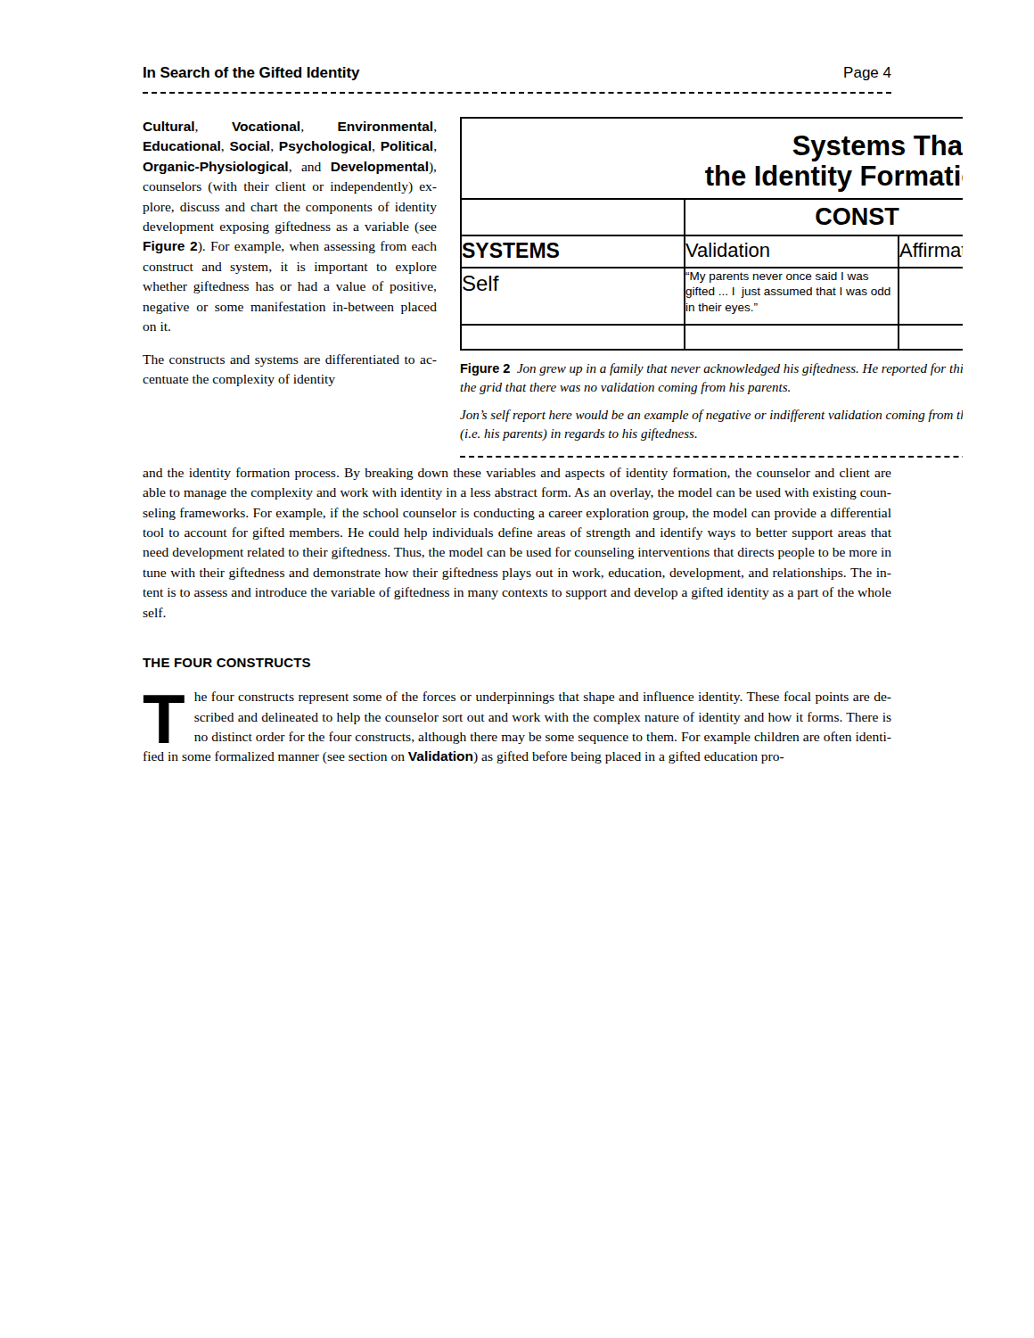In Search of the Gifted Identity
Page 4
Cultural, Vocational, Environmental, Educational, Social, Psychological, Political, Organic-Physiological, and Developmental), counselors (with their client or independently) explore, discuss and chart the components of identity development exposing giftedness as a variable (see Figure 2). For example, when assessing from each construct and system, it is important to explore whether giftedness has or had a value of positive, negative or some manifestation in-between placed on it.
The constructs and systems are differentiated to accentuate the complexity of identity
Systems That Imp the Identity Formation of
| | CONST |
| SYSTEMS | Validation | Affirmati |
| Self | “My parents never once said I was gifted ... I just assumed that I was odd in their eyes.” | |
Figure 2 Jon grew up in a family that never acknowledged his giftedness. He reported for this section of the grid that there was no validation coming from his parents.
Jon’s self report here would be an example of negative or indifferent validation coming from the family (i.e. his parents) in regards to his giftedness.
and the identity formation process. By breaking down these variables and aspects of identity formation, the counselor and client are able to manage the complexity and work with identity in a less abstract form. As an overlay, the model can be used with existing counseling frameworks. For example, if the school counselor is conducting a career exploration group, the model can provide a differential tool to account for gifted members. He could help individuals define areas of strength and identify ways to better support areas that need development related to their giftedness. Thus, the model can be used for counseling interventions that directs people to be more in tune with their giftedness and demonstrate how their giftedness plays out in work, education, development, and relationships. The intent is to assess and introduce the variable of giftedness in many contexts to support and develop a gifted identity as a part of the whole self.
THE FOUR CONSTRUCTS
The four constructs represent some of the forces or underpinnings that shape and influence identity. These focal points are described and delineated to help the counselor sort out and work with the complex nature of identity and how it forms. There is no distinct order for the four constructs, although there may be some sequence to them. For example children are often identified in some formalized manner (see section on Validation) as gifted before being placed in a gifted education pro-